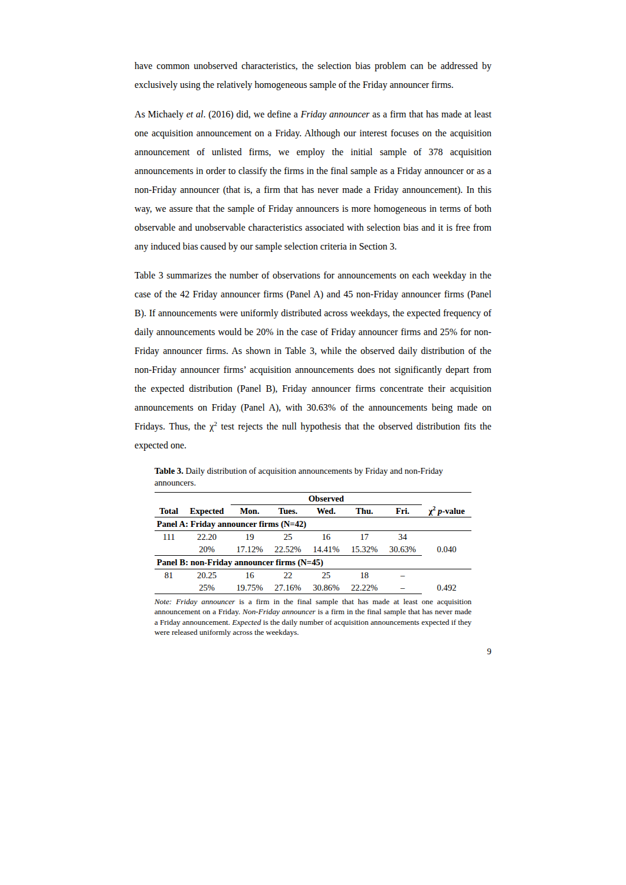have common unobserved characteristics, the selection bias problem can be addressed by exclusively using the relatively homogeneous sample of the Friday announcer firms.
As Michaely et al. (2016) did, we define a Friday announcer as a firm that has made at least one acquisition announcement on a Friday. Although our interest focuses on the acquisition announcement of unlisted firms, we employ the initial sample of 378 acquisition announcements in order to classify the firms in the final sample as a Friday announcer or as a non-Friday announcer (that is, a firm that has never made a Friday announcement). In this way, we assure that the sample of Friday announcers is more homogeneous in terms of both observable and unobservable characteristics associated with selection bias and it is free from any induced bias caused by our sample selection criteria in Section 3.
Table 3 summarizes the number of observations for announcements on each weekday in the case of the 42 Friday announcer firms (Panel A) and 45 non-Friday announcer firms (Panel B). If announcements were uniformly distributed across weekdays, the expected frequency of daily announcements would be 20% in the case of Friday announcer firms and 25% for non-Friday announcer firms. As shown in Table 3, while the observed daily distribution of the non-Friday announcer firms’ acquisition announcements does not significantly depart from the expected distribution (Panel B), Friday announcer firms concentrate their acquisition announcements on Friday (Panel A), with 30.63% of the announcements being made on Fridays. Thus, the χ2 test rejects the null hypothesis that the observed distribution fits the expected one.
Table 3. Daily distribution of acquisition announcements by Friday and non-Friday announcers.
| | | Observed | |
| Total | Expected | Mon. | Tues. | Wed. | Thu. | Fri. | χ 2 p -value |
| Panel A: Friday announcer firms (N=42) |
| 111 | 22.20 | 19 | 25 | 16 | 17 | 34 | 0.040 |
| | 20% | 17.12% | 22.52% | 14.41% | 15.32% | 30.63% |
| Panel B: non-Friday announcer firms (N=45) |
| 81 | 20.25 | 16 | 22 | 25 | 18 | – | 0.492 |
| | 25% | 19.75% | 27.16% | 30.86% | 22.22% | – |
Note: Friday announcer is a firm in the final sample that has made at least one acquisition announcement on a Friday. Non-Friday announcer is a firm in the final sample that has never made a Friday announcement. Expected is the daily number of acquisition announcements expected if they were released uniformly across the weekdays.
9